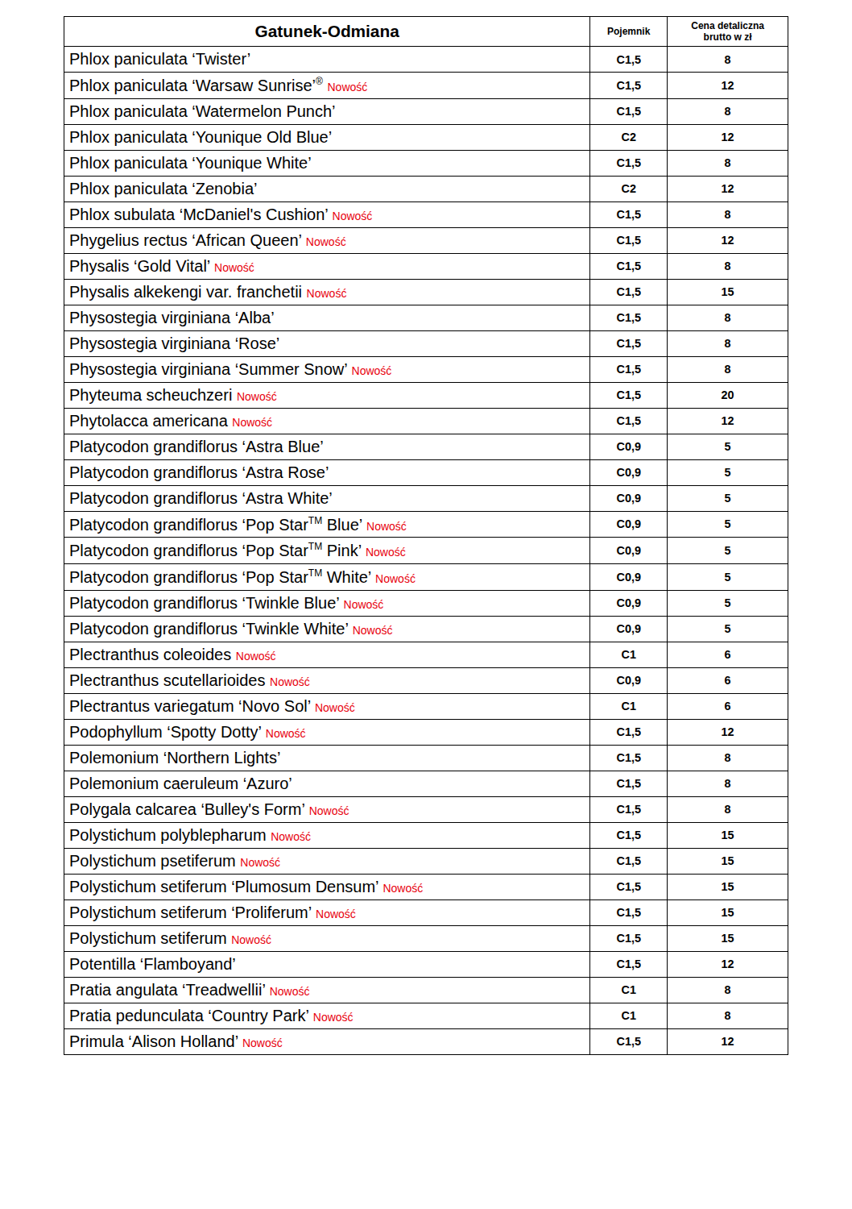| Gatunek-Odmiana | Pojemnik | Cena detaliczna brutto w zł |
| --- | --- | --- |
| Phlox paniculata ‘Twister’ | C1,5 | 8 |
| Phlox paniculata ‘Warsaw Sunrise’ ® Nowość | C1,5 | 12 |
| Phlox paniculata ‘Watermelon Punch’ | C1,5 | 8 |
| Phlox paniculata ‘Younique Old Blue’ | C2 | 12 |
| Phlox paniculata ‘Younique White’ | C1,5 | 8 |
| Phlox paniculata ‘Zenobia’ | C2 | 12 |
| Phlox subulata ‘McDaniel's Cushion’ Nowość | C1,5 | 8 |
| Phygelius rectus ‘African Queen’ Nowość | C1,5 | 12 |
| Physalis ‘Gold Vital’ Nowość | C1,5 | 8 |
| Physalis alkekengi var. franchetii Nowość | C1,5 | 15 |
| Physostegia virginiana ‘Alba’ | C1,5 | 8 |
| Physostegia virginiana ‘Rose’ | C1,5 | 8 |
| Physostegia virginiana ‘Summer Snow’ Nowość | C1,5 | 8 |
| Phyteuma scheuchzeri Nowość | C1,5 | 20 |
| Phytolacca americana Nowość | C1,5 | 12 |
| Platycodon grandiflorus ‘Astra Blue’ | C0,9 | 5 |
| Platycodon grandiflorus ‘Astra Rose’ | C0,9 | 5 |
| Platycodon grandiflorus ‘Astra White’ | C0,9 | 5 |
| Platycodon grandiflorus ‘Pop Star TM Blue’ Nowość | C0,9 | 5 |
| Platycodon grandiflorus ‘Pop Star TM Pink’ Nowość | C0,9 | 5 |
| Platycodon grandiflorus ‘Pop Star TM White’ Nowość | C0,9 | 5 |
| Platycodon grandiflorus ‘Twinkle Blue’ Nowość | C0,9 | 5 |
| Platycodon grandiflorus ‘Twinkle White’ Nowość | C0,9 | 5 |
| Plectranthus coleoides Nowość | C1 | 6 |
| Plectranthus scutellarioides Nowość | C0,9 | 6 |
| Plectrantus variegatum ‘Novo Sol’ Nowość | C1 | 6 |
| Podophyllum ‘Spotty Dotty’ Nowość | C1,5 | 12 |
| Polemonium ‘Northern Lights’ | C1,5 | 8 |
| Polemonium caeruleum ‘Azuro’ | C1,5 | 8 |
| Polygala calcarea ‘Bulley's Form’ Nowość | C1,5 | 8 |
| Polystichum polyblepharum Nowość | C1,5 | 15 |
| Polystichum psetiferum Nowość | C1,5 | 15 |
| Polystichum setiferum ‘Plumosum Densum’ Nowość | C1,5 | 15 |
| Polystichum setiferum ‘Proliferum’ Nowość | C1,5 | 15 |
| Polystichum setiferum Nowość | C1,5 | 15 |
| Potentilla ‘Flamboyand’ | C1,5 | 12 |
| Pratia angulata ‘Treadwellii’ Nowość | C1 | 8 |
| Pratia pedunculata ‘Country Park’ Nowość | C1 | 8 |
| Primula ‘Alison Holland’ Nowość | C1,5 | 12 |